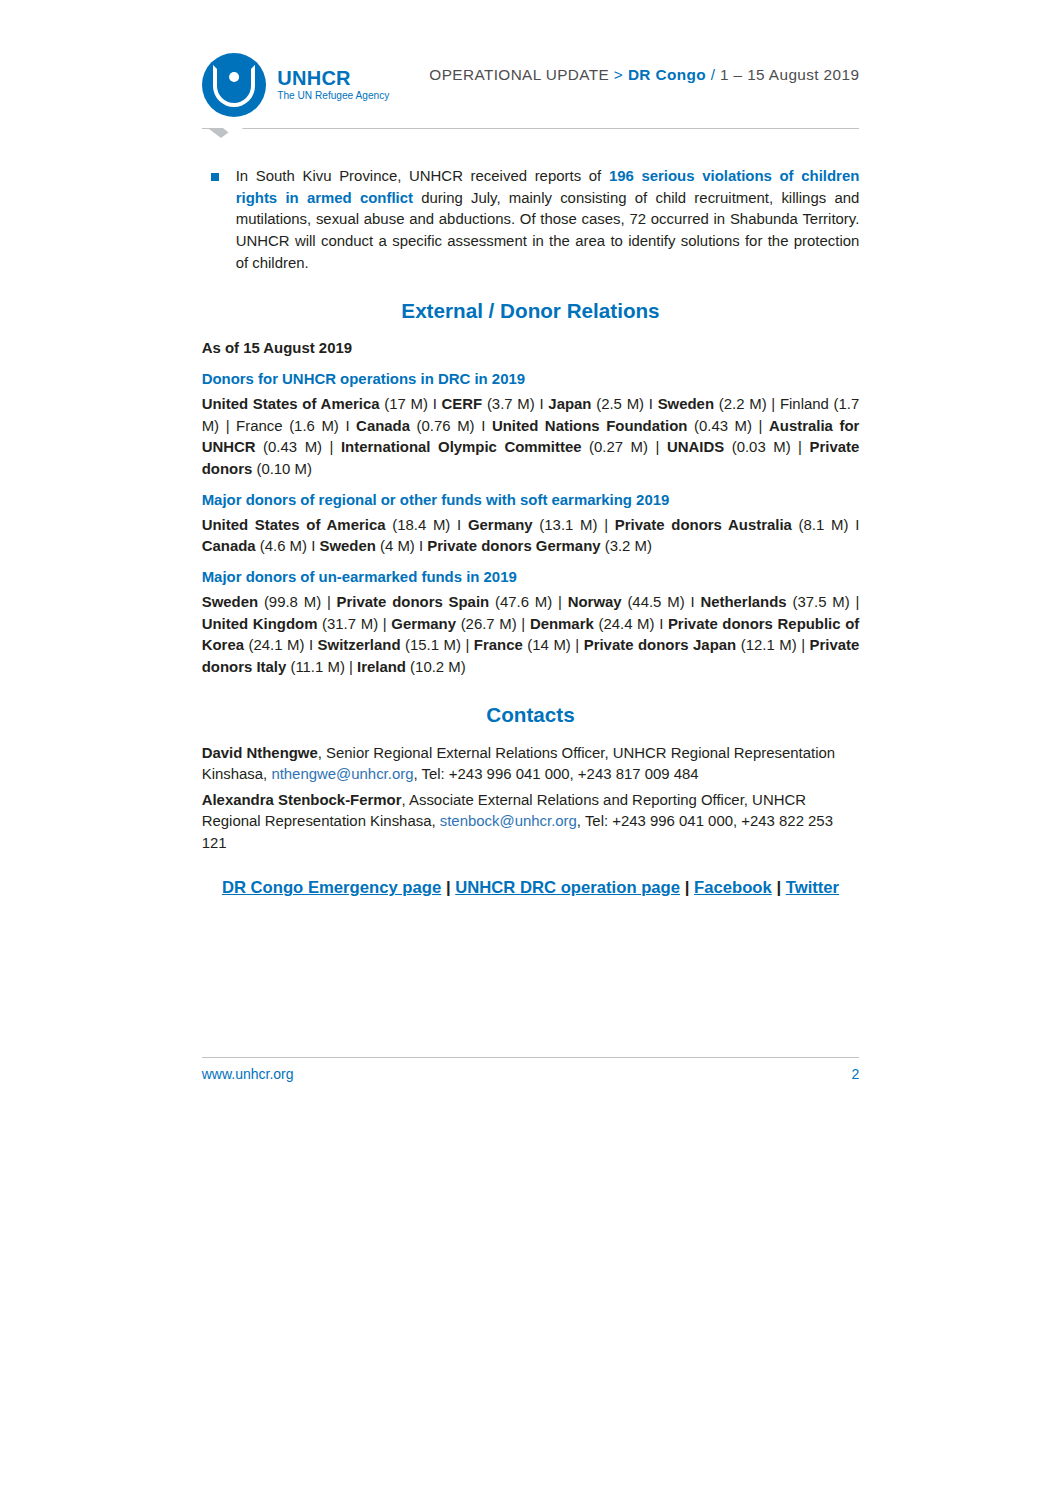UNHCR The UN Refugee Agency
OPERATIONAL UPDATE > DR Congo / 1 – 15 August 2019
In South Kivu Province, UNHCR received reports of 196 serious violations of children rights in armed conflict during July, mainly consisting of child recruitment, killings and mutilations, sexual abuse and abductions. Of those cases, 72 occurred in Shabunda Territory. UNHCR will conduct a specific assessment in the area to identify solutions for the protection of children.
External / Donor Relations
As of 15 August 2019
Donors for UNHCR operations in DRC in 2019
United States of America (17 M) I CERF (3.7 M) I Japan (2.5 M) I Sweden (2.2 M) | Finland (1.7 M) | France (1.6 M) I Canada (0.76 M) I United Nations Foundation (0.43 M) | Australia for UNHCR (0.43 M) | International Olympic Committee (0.27 M) | UNAIDS (0.03 M) | Private donors (0.10 M)
Major donors of regional or other funds with soft earmarking 2019
United States of America (18.4 M) I Germany (13.1 M) | Private donors Australia (8.1 M) I Canada (4.6 M) I Sweden (4 M) I Private donors Germany (3.2 M)
Major donors of un-earmarked funds in 2019
Sweden (99.8 M) | Private donors Spain (47.6 M) | Norway (44.5 M) I Netherlands (37.5 M) | United Kingdom (31.7 M) | Germany (26.7 M) | Denmark (24.4 M) I Private donors Republic of Korea (24.1 M) I Switzerland (15.1 M) | France (14 M) | Private donors Japan (12.1 M) | Private donors Italy (11.1 M) | Ireland (10.2 M)
Contacts
David Nthengwe, Senior Regional External Relations Officer, UNHCR Regional Representation Kinshasa, nthengwe@unhcr.org, Tel: +243 996 041 000, +243 817 009 484
Alexandra Stenbock-Fermor, Associate External Relations and Reporting Officer, UNHCR Regional Representation Kinshasa, stenbock@unhcr.org, Tel: +243 996 041 000, +243 822 253 121
DR Congo Emergency page | UNHCR DRC operation page | Facebook | Twitter
www.unhcr.org 2